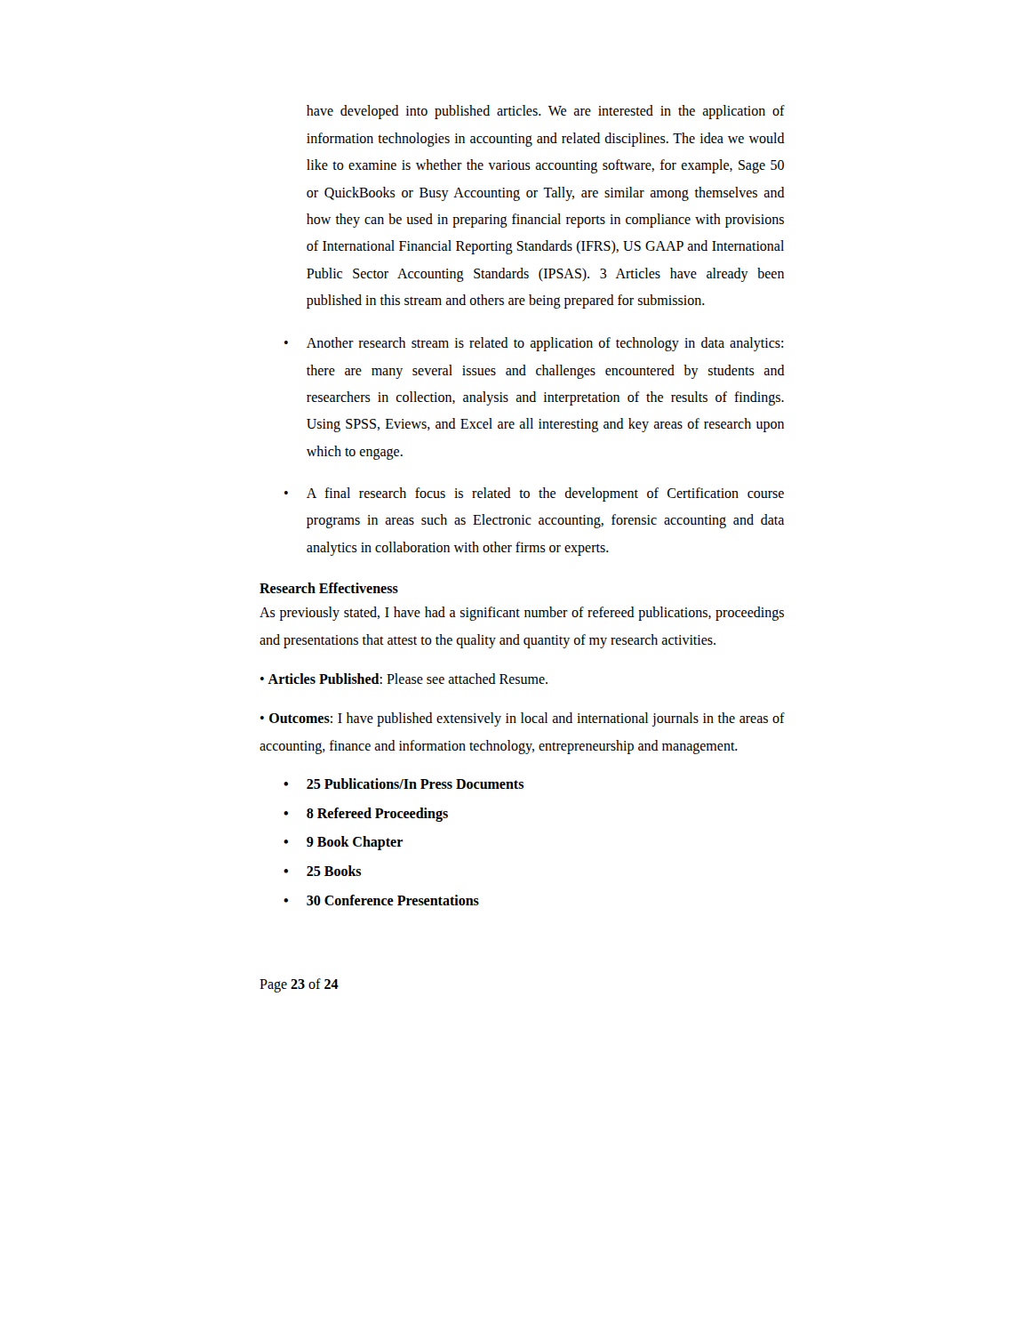have developed into published articles. We are interested in the application of information technologies in accounting and related disciplines. The idea we would like to examine is whether the various accounting software, for example, Sage 50 or QuickBooks or Busy Accounting or Tally, are similar among themselves and how they can be used in preparing financial reports in compliance with provisions of International Financial Reporting Standards (IFRS), US GAAP and International Public Sector Accounting Standards (IPSAS). 3 Articles have already been published in this stream and others are being prepared for submission.
Another research stream is related to application of technology in data analytics: there are many several issues and challenges encountered by students and researchers in collection, analysis and interpretation of the results of findings. Using SPSS, Eviews, and Excel are all interesting and key areas of research upon which to engage.
A final research focus is related to the development of Certification course programs in areas such as Electronic accounting, forensic accounting and data analytics in collaboration with other firms or experts.
Research Effectiveness
As previously stated, I have had a significant number of refereed publications, proceedings and presentations that attest to the quality and quantity of my research activities.
• Articles Published: Please see attached Resume.
• Outcomes: I have published extensively in local and international journals in the areas of accounting, finance and information technology, entrepreneurship and management.
25 Publications/In Press Documents
8 Refereed Proceedings
9 Book Chapter
25 Books
30 Conference Presentations
Page 23 of 24